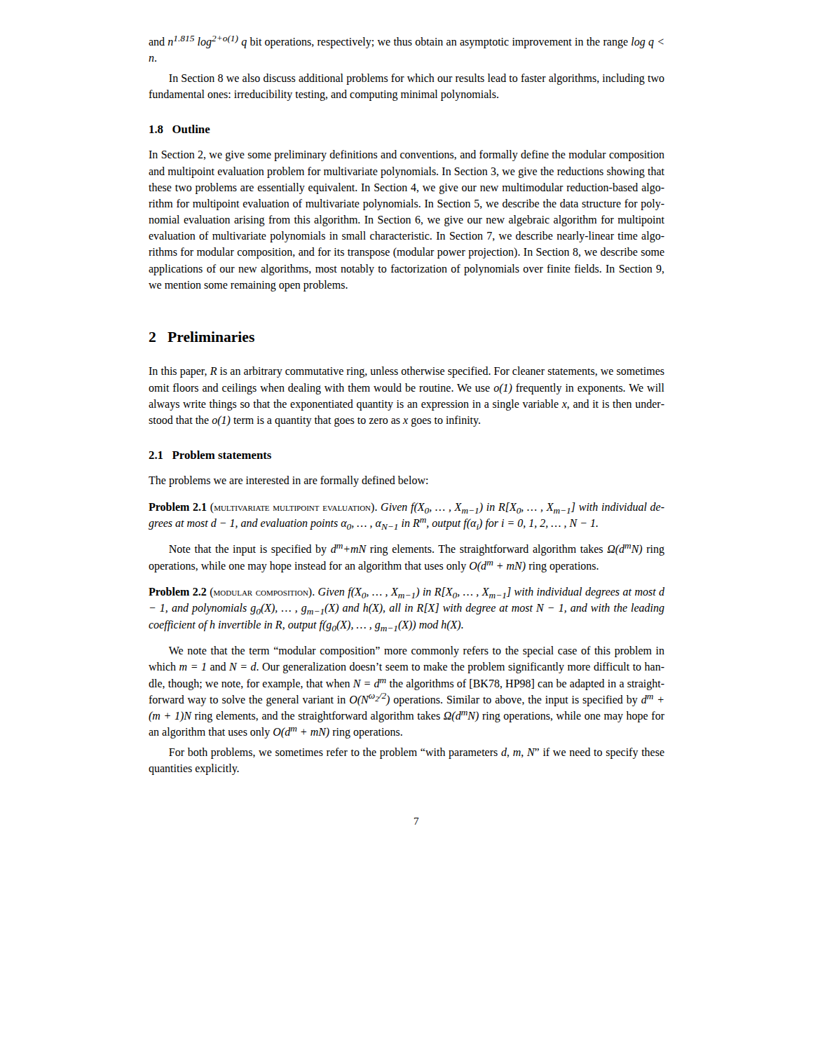and n1.815 log2+o(1) q bit operations, respectively; we thus obtain an asymptotic improvement in the range log q < n.
In Section 8 we also discuss additional problems for which our results lead to faster algorithms, including two fundamental ones: irreducibility testing, and computing minimal polynomials.
1.8 Outline
In Section 2, we give some preliminary definitions and conventions, and formally define the modular composition and multipoint evaluation problem for multivariate polynomials. In Section 3, we give the reductions showing that these two problems are essentially equivalent. In Section 4, we give our new multimodular reduction-based algorithm for multipoint evaluation of multivariate polynomials. In Section 5, we describe the data structure for polynomial evaluation arising from this algorithm. In Section 6, we give our new algebraic algorithm for multipoint evaluation of multivariate polynomials in small characteristic. In Section 7, we describe nearly-linear time algorithms for modular composition, and for its transpose (modular power projection). In Section 8, we describe some applications of our new algorithms, most notably to factorization of polynomials over finite fields. In Section 9, we mention some remaining open problems.
2 Preliminaries
In this paper, R is an arbitrary commutative ring, unless otherwise specified. For cleaner statements, we sometimes omit floors and ceilings when dealing with them would be routine. We use o(1) frequently in exponents. We will always write things so that the exponentiated quantity is an expression in a single variable x, and it is then understood that the o(1) term is a quantity that goes to zero as x goes to infinity.
2.1 Problem statements
The problems we are interested in are formally defined below:
Problem 2.1 (multivariate multipoint evaluation). Given f(X0, … , Xm−1) in R[X0, … , Xm−1] with individual degrees at most d − 1, and evaluation points α0, … , αN−1 in Rm, output f(αi) for i = 0, 1, 2, … , N − 1.
Note that the input is specified by dm+mN ring elements. The straightforward algorithm takes Ω(dmN) ring operations, while one may hope instead for an algorithm that uses only O(dm + mN) ring operations.
Problem 2.2 (modular composition). Given f(X0, … , Xm−1) in R[X0, … , Xm−1] with individual degrees at most d − 1, and polynomials g0(X), … , gm−1(X) and h(X), all in R[X] with degree at most N − 1, and with the leading coefficient of h invertible in R, output f(g0(X), … , gm−1(X)) mod h(X).
We note that the term “modular composition” more commonly refers to the special case of this problem in which m = 1 and N = d. Our generalization doesn’t seem to make the problem significantly more difficult to handle, though; we note, for example, that when N = dm the algorithms of [BK78, HP98] can be adapted in a straightforward way to solve the general variant in O(Nω2/2) operations. Similar to above, the input is specified by dm + (m + 1)N ring elements, and the straightforward algorithm takes Ω(dmN) ring operations, while one may hope for an algorithm that uses only O(dm + mN) ring operations.
For both problems, we sometimes refer to the problem “with parameters d, m, N” if we need to specify these quantities explicitly.
7